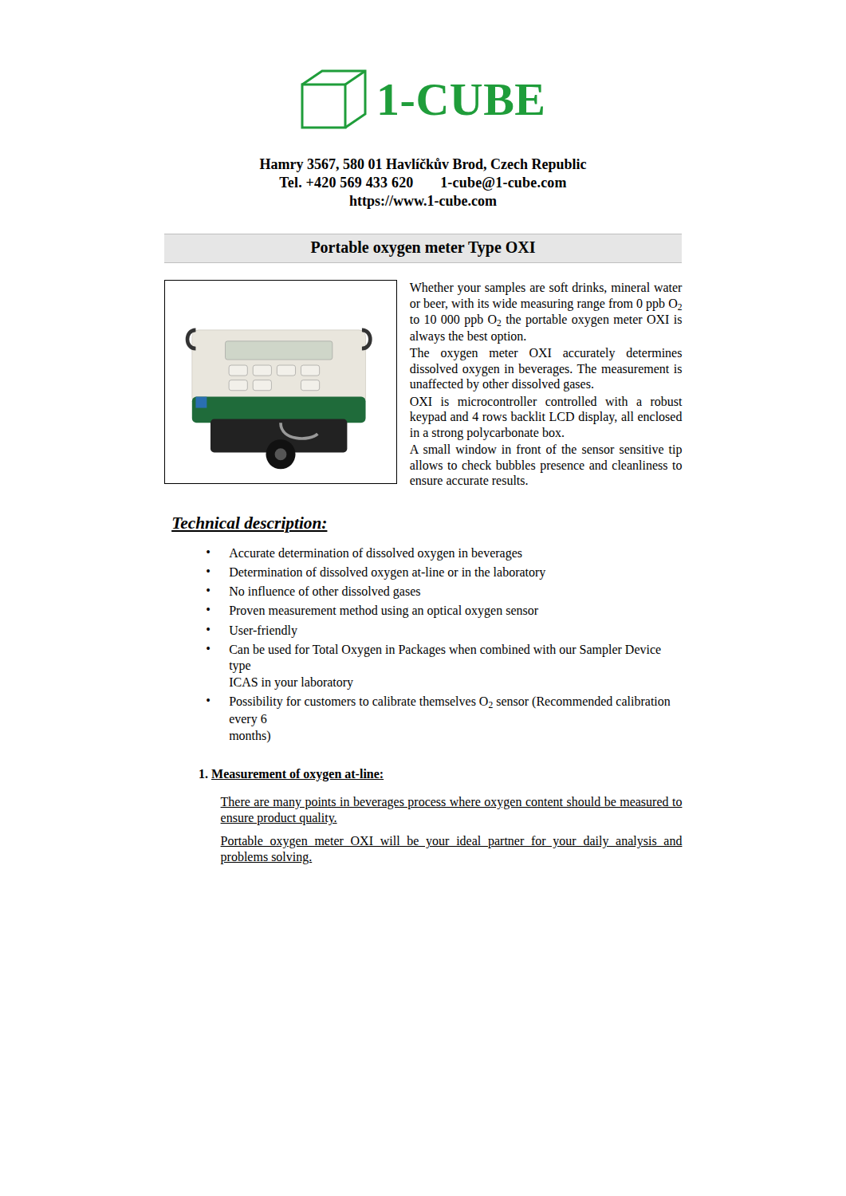1-CUBE
Hamry 3567, 580 01 Havlíčkův Brod, Czech Republic
Tel. +420 569 433 620 1-cube@1-cube.com
https://www.1-cube.com
Portable oxygen meter Type OXI
Whether your samples are soft drinks, mineral water or beer, with its wide measuring range from 0 ppb O2 to 10 000 ppb O2 the portable oxygen meter OXI is always the best option.
The oxygen meter OXI accurately determines dissolved oxygen in beverages. The measurement is unaffected by other dissolved gases.
OXI is microcontroller controlled with a robust keypad and 4 rows backlit LCD display, all enclosed in a strong polycarbonate box.
A small window in front of the sensor sensitive tip allows to check bubbles presence and cleanliness to ensure accurate results.
Technical description:
Accurate determination of dissolved oxygen in beverages
Determination of dissolved oxygen at-line or in the laboratory
No influence of other dissolved gases
Proven measurement method using an optical oxygen sensor
User-friendly
Can be used for Total Oxygen in Packages when combined with our Sampler Device typeICAS in your laboratory
Possibility for customers to calibrate themselves O2 sensor (Recommended calibration every 6months)
Measurement of oxygen at-line:
There are many points in beverages process where oxygen content should be measured to ensure product quality.
Portable oxygen meter OXI will be your ideal partner for your daily analysis and problems solving.